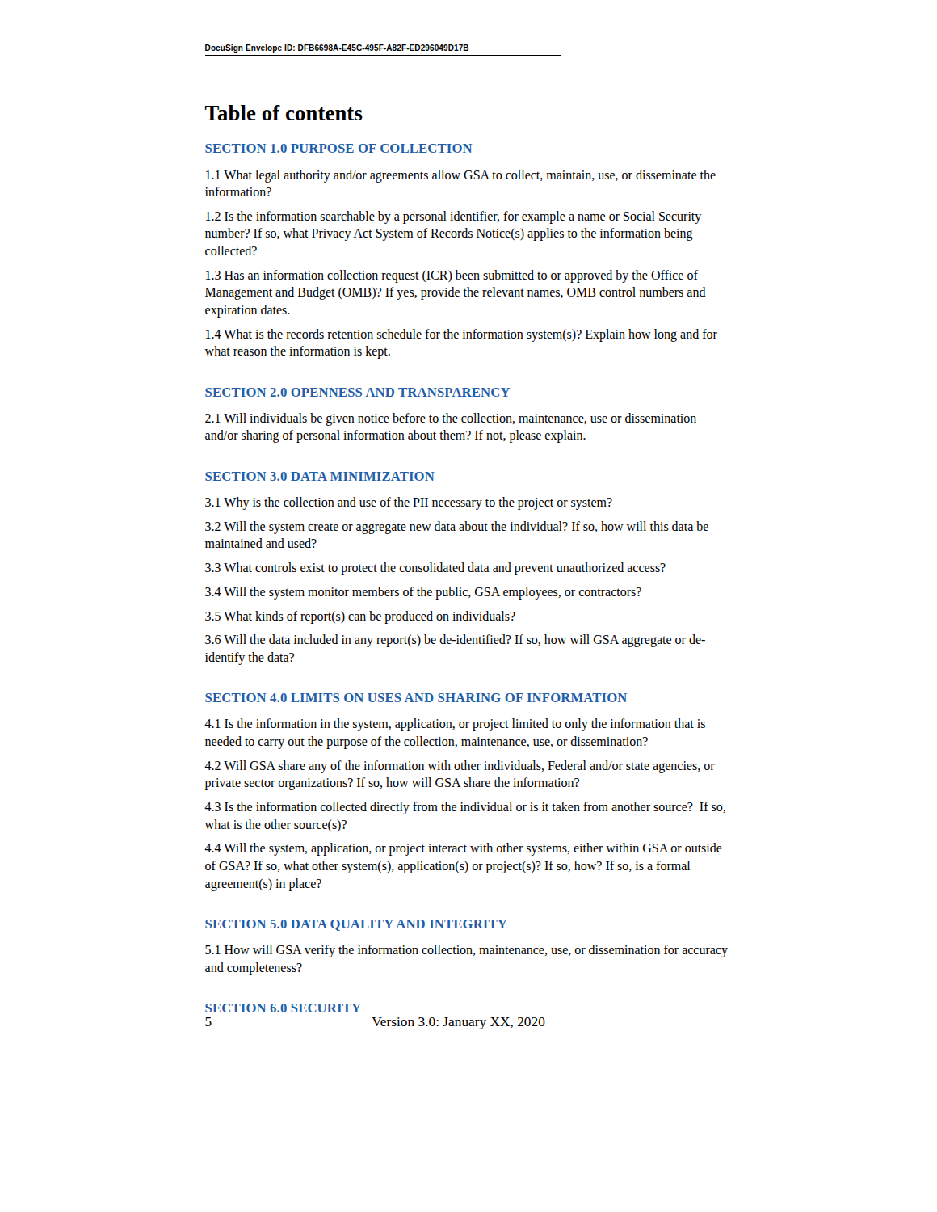DocuSign Envelope ID: DFB6698A-E45C-495F-A82F-ED296049D17B
Table of contents
SECTION 1.0 PURPOSE OF COLLECTION
1.1 What legal authority and/or agreements allow GSA to collect, maintain, use, or disseminate the information?
1.2 Is the information searchable by a personal identifier, for example a name or Social Security number? If so, what Privacy Act System of Records Notice(s) applies to the information being collected?
1.3 Has an information collection request (ICR) been submitted to or approved by the Office of Management and Budget (OMB)? If yes, provide the relevant names, OMB control numbers and expiration dates.
1.4 What is the records retention schedule for the information system(s)? Explain how long and for what reason the information is kept.
SECTION 2.0 OPENNESS AND TRANSPARENCY
2.1 Will individuals be given notice before to the collection, maintenance, use or dissemination and/or sharing of personal information about them? If not, please explain.
SECTION 3.0 DATA MINIMIZATION
3.1 Why is the collection and use of the PII necessary to the project or system?
3.2 Will the system create or aggregate new data about the individual? If so, how will this data be maintained and used?
3.3 What controls exist to protect the consolidated data and prevent unauthorized access?
3.4 Will the system monitor members of the public, GSA employees, or contractors?
3.5 What kinds of report(s) can be produced on individuals?
3.6 Will the data included in any report(s) be de-identified? If so, how will GSA aggregate or de-identify the data?
SECTION 4.0 LIMITS ON USES AND SHARING OF INFORMATION
4.1 Is the information in the system, application, or project limited to only the information that is needed to carry out the purpose of the collection, maintenance, use, or dissemination?
4.2 Will GSA share any of the information with other individuals, Federal and/or state agencies, or private sector organizations? If so, how will GSA share the information?
4.3 Is the information collected directly from the individual or is it taken from another source? If so, what is the other source(s)?
4.4 Will the system, application, or project interact with other systems, either within GSA or outside of GSA? If so, what other system(s), application(s) or project(s)? If so, how? If so, is a formal agreement(s) in place?
SECTION 5.0 DATA QUALITY AND INTEGRITY
5.1 How will GSA verify the information collection, maintenance, use, or dissemination for accuracy and completeness?
SECTION 6.0 SECURITY
5 Version 3.0: January XX, 2020